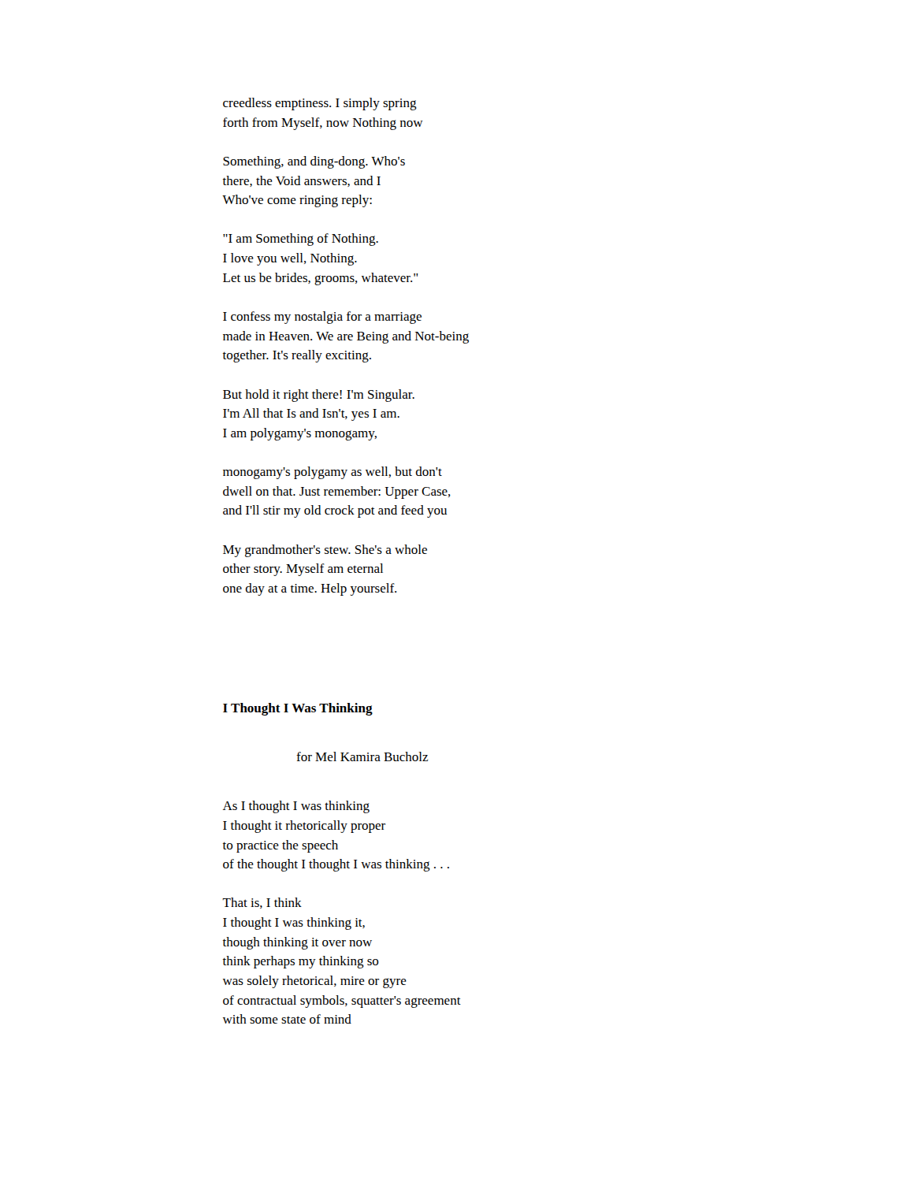creedless emptiness. I simply spring
forth from Myself, now Nothing now
Something, and ding-dong. Who's
there, the Void answers, and I
Who've come ringing reply:
"I am Something of Nothing.
I love you well, Nothing.
Let us be brides, grooms, whatever."
I confess my nostalgia for a marriage
made in Heaven. We are Being and Not-being
together. It's really exciting.
But hold it right there! I'm Singular.
I'm All that Is and Isn't, yes I am.
I am polygamy's monogamy,
monogamy's polygamy as well, but don't
dwell on that. Just remember: Upper Case,
and I'll stir my old crock pot and feed you
My grandmother's stew. She's a whole
other story. Myself am eternal
one day at a time. Help yourself.
I Thought I Was Thinking
for Mel Kamira Bucholz
As I thought I was thinking
I thought it rhetorically proper
to practice the speech
of the thought I thought I was thinking . . .
That is, I think
I thought I was thinking it,
though thinking it over now
think perhaps my thinking so
was solely rhetorical, mire or gyre
of contractual symbols, squatter's agreement
with some state of mind